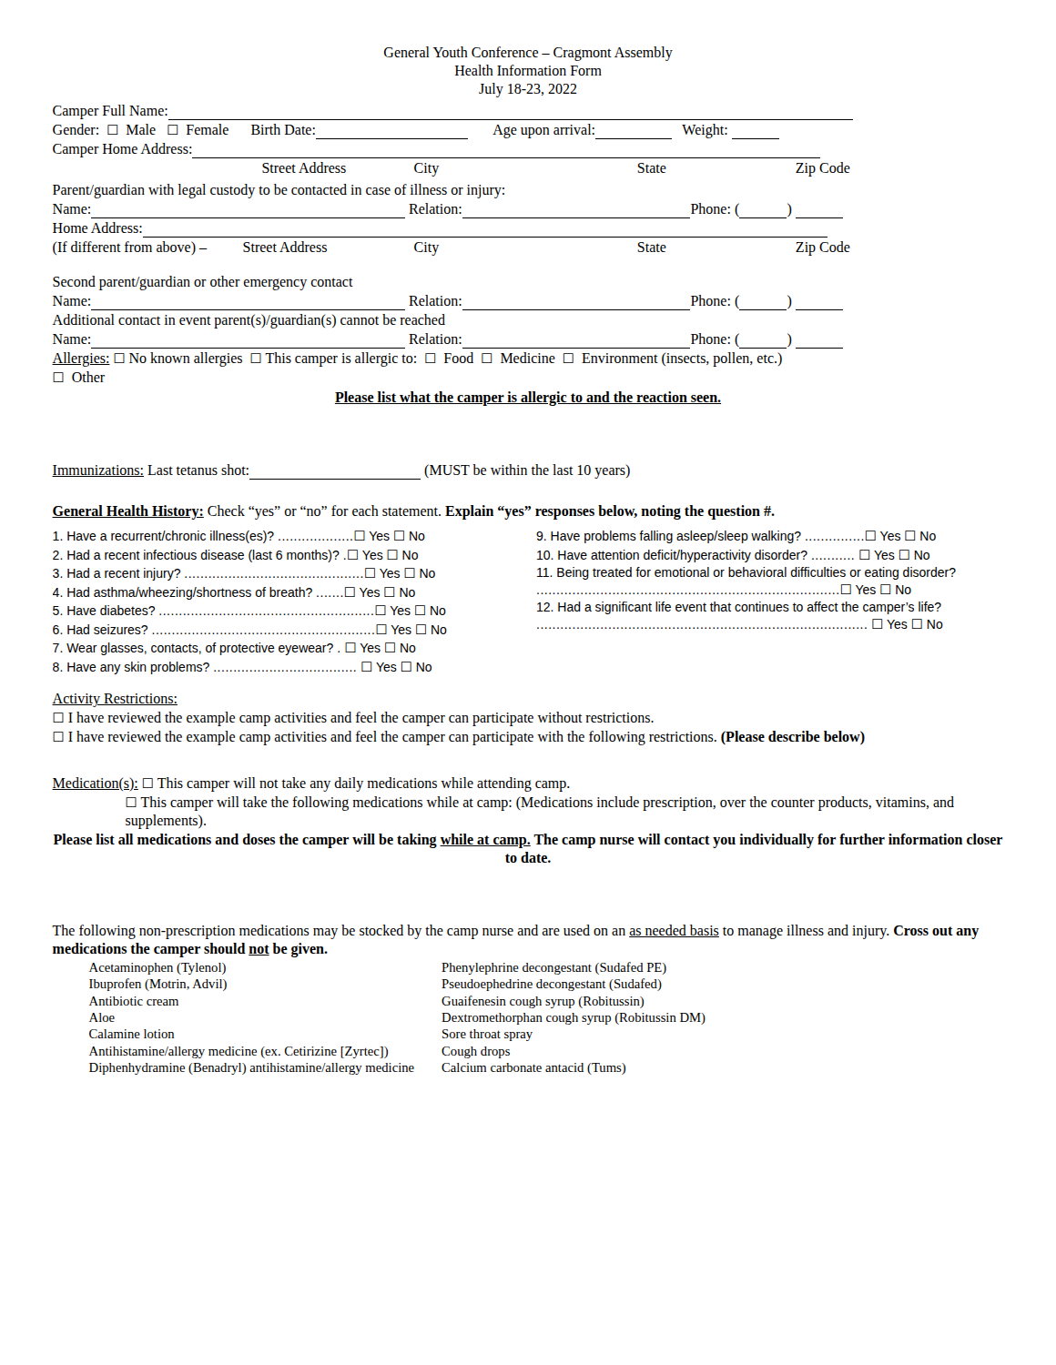General Youth Conference – Cragmont Assembly
Health Information Form
July 18-23, 2022
Camper Full Name:
Gender: ☐ Male ☐ Female Birth Date: Age upon arrival: Weight:
Camper Home Address:
Street Address City State Zip Code
Parent/guardian with legal custody to be contacted in case of illness or injury:
Name: Relation: Phone: ( )
Home Address:
(If different from above) – Street Address City State Zip Code
Second parent/guardian or other emergency contact
Name: Relation: Phone: ( )
Additional contact in event parent(s)/guardian(s) cannot be reached
Name: Relation: Phone: ( )
Allergies: ☐ No known allergies ☐ This camper is allergic to: ☐ Food ☐ Medicine ☐ Environment (insects, pollen, etc.)
☐ Other
Please list what the camper is allergic to and the reaction seen.
Immunizations: Last tetanus shot: (MUST be within the last 10 years)
General Health History: Check “yes” or “no” for each statement. Explain “yes” responses below, noting the question #.
1. Have a recurrent/chronic illness(es)? ...................☐ Yes ☐ No
2. Had a recent infectious disease (last 6 months)? .☐ Yes ☐ No
3. Had a recent injury? .............................................☐ Yes ☐ No
4. Had asthma/wheezing/shortness of breath? .......☐ Yes ☐ No
5. Have diabetes? ......................................................☐ Yes ☐ No
6. Had seizures? ........................................................☐ Yes ☐ No
7. Wear glasses, contacts, of protective eyewear? . ☐ Yes ☐ No
8. Have any skin problems? .................................... ☐ Yes ☐ No
9. Have problems falling asleep/sleep walking? ...............☐ Yes ☐ No
10. Have attention deficit/hyperactivity disorder? ........... ☐ Yes ☐ No
11. Being treated for emotional or behavioral difficulties or eating disorder? ............................................................................☐ Yes ☐ No
12. Had a significant life event that continues to affect the camper’s life? ................................................................................... ☐ Yes ☐ No
Activity Restrictions:
☐ I have reviewed the example camp activities and feel the camper can participate without restrictions.
☐ I have reviewed the example camp activities and feel the camper can participate with the following restrictions. (Please describe below)
Medication(s): ☐ This camper will not take any daily medications while attending camp.
☐ This camper will take the following medications while at camp: (Medications include prescription, over the counter products, vitamins, and supplements).
Please list all medications and doses the camper will be taking while at camp. The camp nurse will contact you individually for further information closer to date.
The following non-prescription medications may be stocked by the camp nurse and are used on an as needed basis to manage illness and injury. Cross out any medications the camper should not be given.
Acetaminophen (Tylenol)
Ibuprofen (Motrin, Advil)
Antibiotic cream
Aloe
Calamine lotion
Antihistamine/allergy medicine (ex. Cetirizine [Zyrtec])
Diphenhydramine (Benadryl) antihistamine/allergy medicine
Phenylephrine decongestant (Sudafed PE)
Pseudoephedrine decongestant (Sudafed)
Guaifenesin cough syrup (Robitussin)
Dextromethorphan cough syrup (Robitussin DM)
Sore throat spray
Cough drops
Calcium carbonate antacid (Tums)